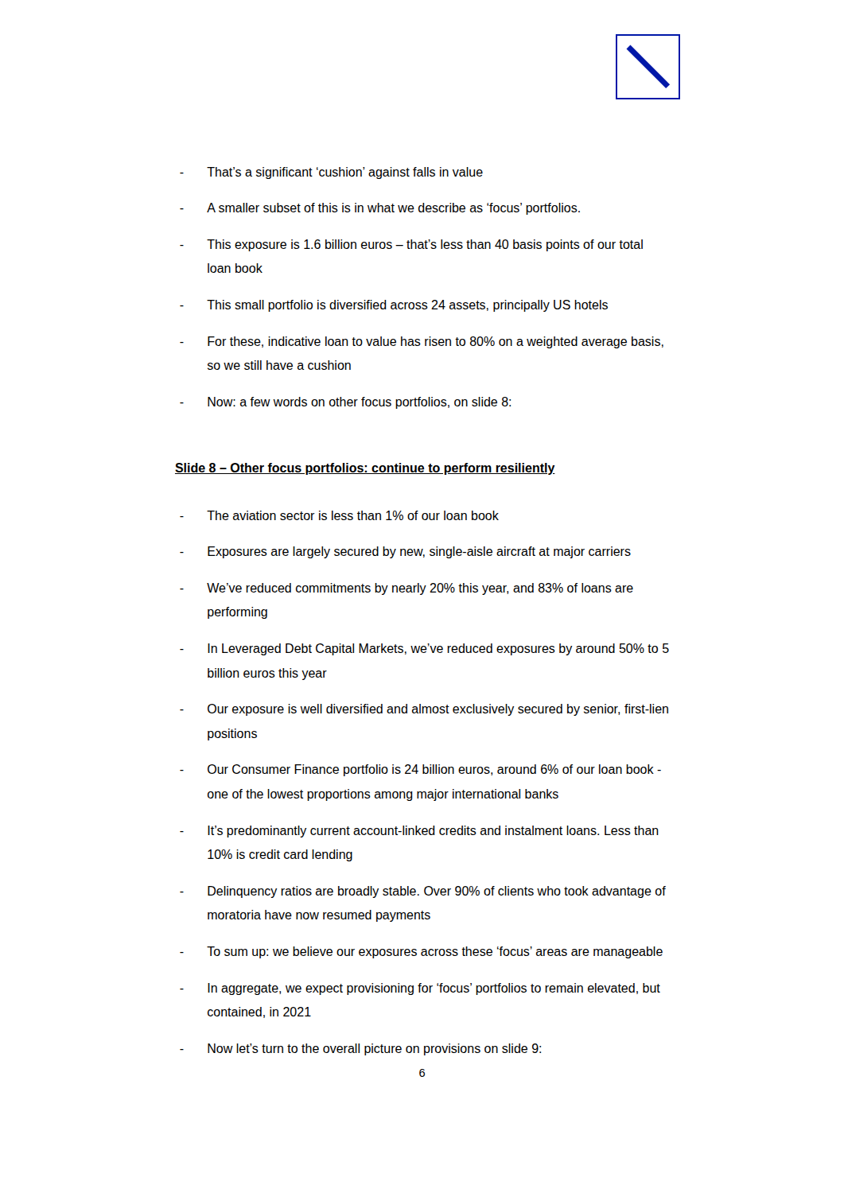That’s a significant ‘cushion’ against falls in value
A smaller subset of this is in what we describe as ‘focus’ portfolios.
This exposure is 1.6 billion euros – that’s less than 40 basis points of our total loan book
This small portfolio is diversified across 24 assets, principally US hotels
For these, indicative loan to value has risen to 80% on a weighted average basis, so we still have a cushion
Now: a few words on other focus portfolios, on slide 8:
Slide 8 – Other focus portfolios: continue to perform resiliently
The aviation sector is less than 1% of our loan book
Exposures are largely secured by new, single-aisle aircraft at major carriers
We’ve reduced commitments by nearly 20% this year, and 83% of loans are performing
In Leveraged Debt Capital Markets, we’ve reduced exposures by around 50% to 5 billion euros this year
Our exposure is well diversified and almost exclusively secured by senior, first-lien positions
Our Consumer Finance portfolio is 24 billion euros, around 6% of our loan book - one of the lowest proportions among major international banks
It’s predominantly current account-linked credits and instalment loans. Less than 10% is credit card lending
Delinquency ratios are broadly stable. Over 90% of clients who took advantage of moratoria have now resumed payments
To sum up: we believe our exposures across these ‘focus’ areas are manageable
In aggregate, we expect provisioning for ‘focus’ portfolios to remain elevated, but contained, in 2021
Now let’s turn to the overall picture on provisions on slide 9:
6